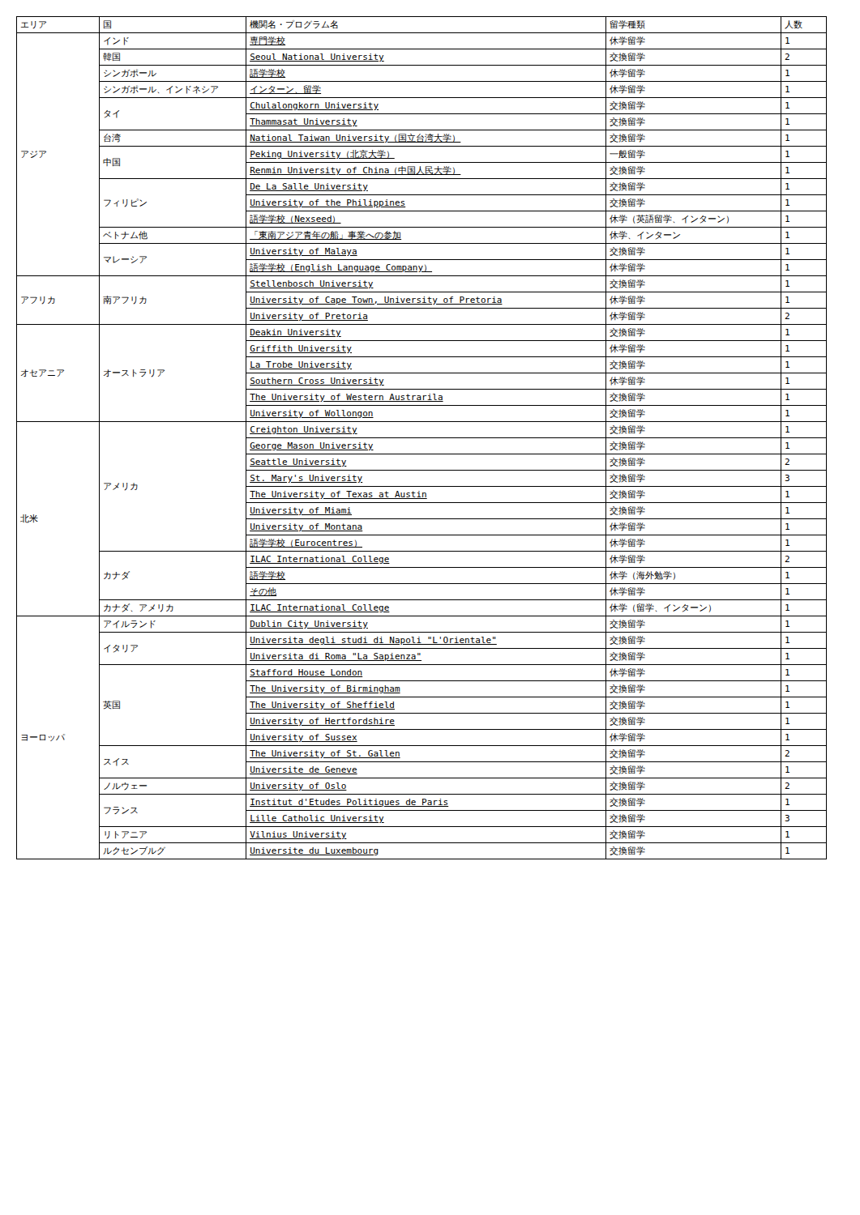| エリア | 国 | 機関名・プログラム名 | 留学種類 | 人数 |
| --- | --- | --- | --- | --- |
| アジア | インド | 専門学校 | 休学留学 | 1 |
| 韓国 | Seoul National University | 交換留学 | 2 |
| シンガポール | 語学学校 | 休学留学 | 1 |
| シンガポール、インドネシア | インターン、留学 | 休学留学 | 1 |
| タイ | Chulalongkorn University | 交換留学 | 1 |
| Thammasat University | 交換留学 | 1 |
| 台湾 | National Taiwan University（国立台湾大学） | 交換留学 | 1 |
| 中国 | Peking University（北京大学） | 一般留学 | 1 |
| Renmin University of China（中国人民大学） | 交換留学 | 1 |
| フィリピン | De La Salle University | 交換留学 | 1 |
| University of the Philippines | 交換留学 | 1 |
| 語学学校（Nexseed） | 休学（英語留学、インターン） | 1 |
| ベトナム他 | 「東南アジア青年の船」事業への参加 | 休学、インターン | 1 |
| マレーシア | University of Malaya | 交換留学 | 1 |
| 語学学校（English Language Company） | 休学留学 | 1 |
| アフリカ | 南アフリカ | Stellenbosch University | 交換留学 | 1 |
| University of Cape Town, University of Pretoria | 休学留学 | 1 |
| University of Pretoria | 休学留学 | 2 |
| オセアニア | オーストラリア | Deakin University | 交換留学 | 1 |
| Griffith University | 休学留学 | 1 |
| La Trobe University | 交換留学 | 1 |
| Southern Cross University | 休学留学 | 1 |
| The University of Western Austrarila | 交換留学 | 1 |
| University of Wollongon | 交換留学 | 1 |
| 北米 | アメリカ | Creighton University | 交換留学 | 1 |
| George Mason University | 交換留学 | 1 |
| Seattle University | 交換留学 | 2 |
| St. Mary's University | 交換留学 | 3 |
| The University of Texas at Austin | 交換留学 | 1 |
| University of Miami | 交換留学 | 1 |
| University of Montana | 休学留学 | 1 |
| 語学学校（Eurocentres） | 休学留学 | 1 |
| カナダ | ILAC International College | 休学留学 | 2 |
| 語学学校 | 休学（海外勉学） | 1 |
| その他 | 休学留学 | 1 |
| カナダ、アメリカ | ILAC International College | 休学（留学、インターン） | 1 |
| ヨーロッパ | アイルランド | Dublin City University | 交換留学 | 1 |
| イタリア | Universita degli studi di Napoli "L'Orientale" | 交換留学 | 1 |
| Universita di Roma "La Sapienza" | 交換留学 | 1 |
| 英国 | Stafford House London | 休学留学 | 1 |
| The University of Birmingham | 交換留学 | 1 |
| The University of Sheffield | 交換留学 | 1 |
| University of Hertfordshire | 交換留学 | 1 |
| University of Sussex | 休学留学 | 1 |
| スイス | The University of St. Gallen | 交換留学 | 2 |
| Universite de Geneve | 交換留学 | 1 |
| ノルウェー | University of Oslo | 交換留学 | 2 |
| フランス | Institut d'Etudes Politiques de Paris | 交換留学 | 1 |
| Lille Catholic University | 交換留学 | 3 |
| リトアニア | Vilnius University | 交換留学 | 1 |
| ルクセンブルグ | Universite du Luxembourg | 交換留学 | 1 |